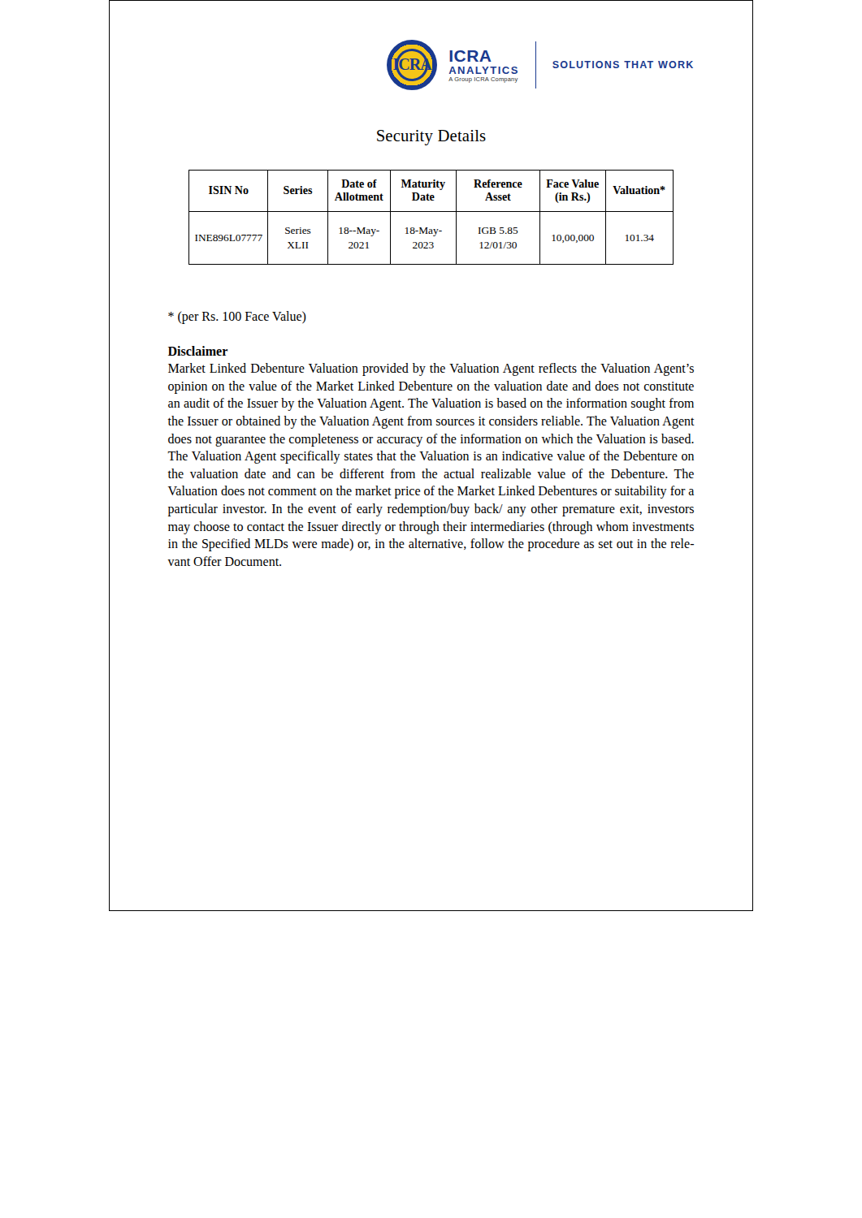ICRA
ICRA
ANALYTICS
A Group ICRA Company
SOLUTIONS THAT WORK
Security Details
| ISIN No | Series | Date of Allotment | Maturity Date | Reference Asset | Face Value (in Rs.) | Valuation* |
| --- | --- | --- | --- | --- | --- | --- |
| INE896L07777 | Series XLII | 18--May-2021 | 18-May-2023 | IGB 5.85 12/01/30 | 10,00,000 | 101.34 |
* (per Rs. 100 Face Value)
Disclaimer
Market Linked Debenture Valuation provided by the Valuation Agent reflects the Valuation Agent’s opinion on the value of the Market Linked Debenture on the valuation date and does not constitute an audit of the Issuer by the Valuation Agent. The Valuation is based on the information sought from the Issuer or obtained by the Valuation Agent from sources it considers reliable. The Valuation Agent does not guarantee the completeness or accuracy of the information on which the Valuation is based. The Valuation Agent specifically states that the Valuation is an indicative value of the Debenture on the valuation date and can be different from the actual realizable value of the Debenture. The Valuation does not comment on the market price of the Market Linked Debentures or suitability for a particular investor. In the event of early redemption/buy back/ any other premature exit, investors may choose to contact the Issuer directly or through their intermediaries (through whom investments in the Specified MLDs were made) or, in the alternative, follow the procedure as set out in the relevant Offer Document.